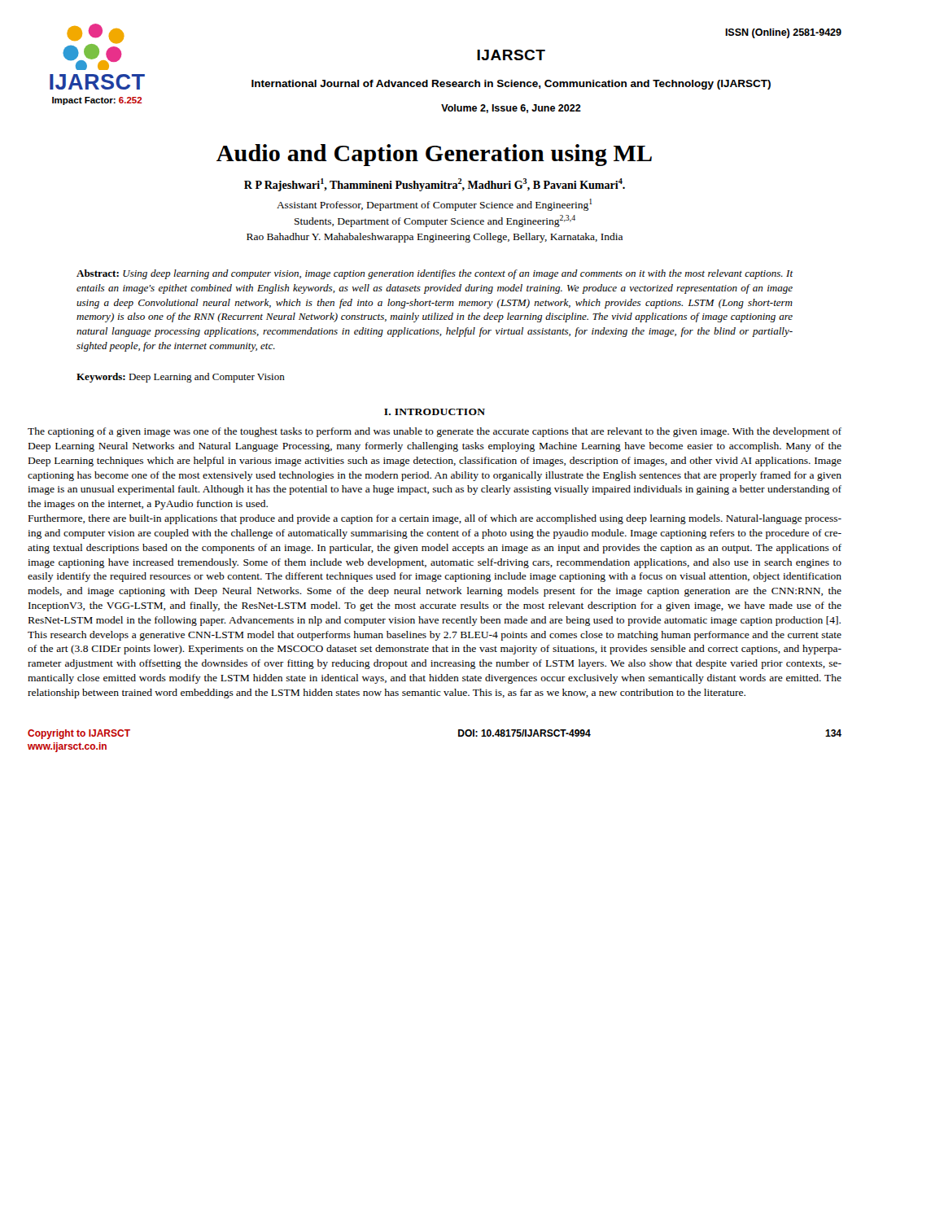IJARSCT
Impact Factor: 6.252
ISSN (Online) 2581-9429
IJARSCT
International Journal of Advanced Research in Science, Communication and Technology (IJARSCT)
Volume 2, Issue 6, June 2022
Audio and Caption Generation using ML
R P Rajeshwari1, Thammineni Pushyamitra2, Madhuri G3, B Pavani Kumari4.
Assistant Professor, Department of Computer Science and Engineering1
Students, Department of Computer Science and Engineering2,3,4
Rao Bahadhur Y. Mahabaleshwarappa Engineering College, Bellary, Karnataka, India
Abstract: Using deep learning and computer vision, image caption generation identifies the context of an image and comments on it with the most relevant captions. It entails an image's epithet combined with English keywords, as well as datasets provided during model training. We produce a vectorized representation of an image using a deep Convolutional neural network, which is then fed into a long-short-term memory (LSTM) network, which provides captions. LSTM (Long short-term memory) is also one of the RNN (Recurrent Neural Network) constructs, mainly utilized in the deep learning discipline. The vivid applications of image captioning are natural language processing applications, recommendations in editing applications, helpful for virtual assistants, for indexing the image, for the blind or partially-sighted people, for the internet community, etc.
Keywords: Deep Learning and Computer Vision
I. INTRODUCTION
The captioning of a given image was one of the toughest tasks to perform and was unable to generate the accurate captions that are relevant to the given image. With the development of Deep Learning Neural Networks and Natural Language Processing, many formerly challenging tasks employing Machine Learning have become easier to accomplish. Many of the Deep Learning techniques which are helpful in various image activities such as image detection, classification of images, description of images, and other vivid AI applications. Image captioning has become one of the most extensively used technologies in the modern period. An ability to organically illustrate the English sentences that are properly framed for a given image is an unusual experimental fault. Although it has the potential to have a huge impact, such as by clearly assisting visually impaired individuals in gaining a better understanding of the images on the internet, a PyAudio function is used.
Furthermore, there are built-in applications that produce and provide a caption for a certain image, all of which are accomplished using deep learning models. Natural-language processing and computer vision are coupled with the challenge of automatically summarising the content of a photo using the pyaudio module. Image captioning refers to the procedure of creating textual descriptions based on the components of an image. In particular, the given model accepts an image as an input and provides the caption as an output. The applications of image captioning have increased tremendously. Some of them include web development, automatic self-driving cars, recommendation applications, and also use in search engines to easily identify the required resources or web content. The different techniques used for image captioning include image captioning with a focus on visual attention, object identification models, and image captioning with Deep Neural Networks. Some of the deep neural network learning models present for the image caption generation are the CNN:RNN, the InceptionV3, the VGG-LSTM, and finally, the ResNet-LSTM model. To get the most accurate results or the most relevant description for a given image, we have made use of the ResNet-LSTM model in the following paper. Advancements in nlp and computer vision have recently been made and are being used to provide automatic image caption production [4]. This research develops a generative CNN-LSTM model that outperforms human baselines by 2.7 BLEU-4 points and comes close to matching human performance and the current state of the art (3.8 CIDEr points lower). Experiments on the MSCOCO dataset set demonstrate that in the vast majority of situations, it provides sensible and correct captions, and hyperparameter adjustment with offsetting the downsides of over fitting by reducing dropout and increasing the number of LSTM layers. We also show that despite varied prior contexts, semantically close emitted words modify the LSTM hidden state in identical ways, and that hidden state divergences occur exclusively when semantically distant words are emitted. The relationship between trained word embeddings and the LSTM hidden states now has semantic value. This is, as far as we know, a new contribution to the literature.
Copyright to IJARSCT
www.ijarsct.co.in
DOI: 10.48175/IJARSCT-4994
134